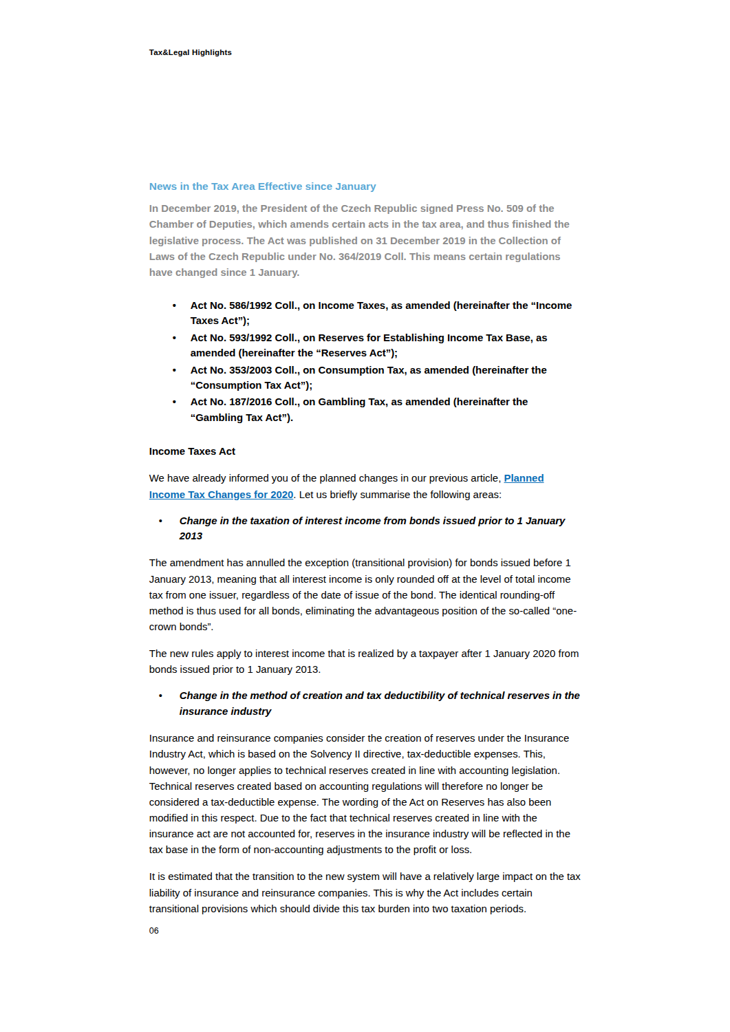Tax&Legal Highlights
News in the Tax Area Effective since January
In December 2019, the President of the Czech Republic signed Press No. 509 of the Chamber of Deputies, which amends certain acts in the tax area, and thus finished the legislative process. The Act was published on 31 December 2019 in the Collection of Laws of the Czech Republic under No. 364/2019 Coll. This means certain regulations have changed since 1 January.
Act No. 586/1992 Coll., on Income Taxes, as amended (hereinafter the “Income Taxes Act”);
Act No. 593/1992 Coll., on Reserves for Establishing Income Tax Base, as amended (hereinafter the “Reserves Act”);
Act No. 353/2003 Coll., on Consumption Tax, as amended (hereinafter the “Consumption Tax Act”);
Act No. 187/2016 Coll., on Gambling Tax, as amended (hereinafter the “Gambling Tax Act”).
Income Taxes Act
We have already informed you of the planned changes in our previous article, Planned Income Tax Changes for 2020. Let us briefly summarise the following areas:
Change in the taxation of interest income from bonds issued prior to 1 January 2013
The amendment has annulled the exception (transitional provision) for bonds issued before 1 January 2013, meaning that all interest income is only rounded off at the level of total income tax from one issuer, regardless of the date of issue of the bond. The identical rounding-off method is thus used for all bonds, eliminating the advantageous position of the so-called “one-crown bonds”.
The new rules apply to interest income that is realized by a taxpayer after 1 January 2020 from bonds issued prior to 1 January 2013.
Change in the method of creation and tax deductibility of technical reserves in the insurance industry
Insurance and reinsurance companies consider the creation of reserves under the Insurance Industry Act, which is based on the Solvency II directive, tax-deductible expenses. This, however, no longer applies to technical reserves created in line with accounting legislation. Technical reserves created based on accounting regulations will therefore no longer be considered a tax-deductible expense. The wording of the Act on Reserves has also been modified in this respect. Due to the fact that technical reserves created in line with the insurance act are not accounted for, reserves in the insurance industry will be reflected in the tax base in the form of non-accounting adjustments to the profit or loss.
It is estimated that the transition to the new system will have a relatively large impact on the tax liability of insurance and reinsurance companies. This is why the Act includes certain transitional provisions which should divide this tax burden into two taxation periods.
06